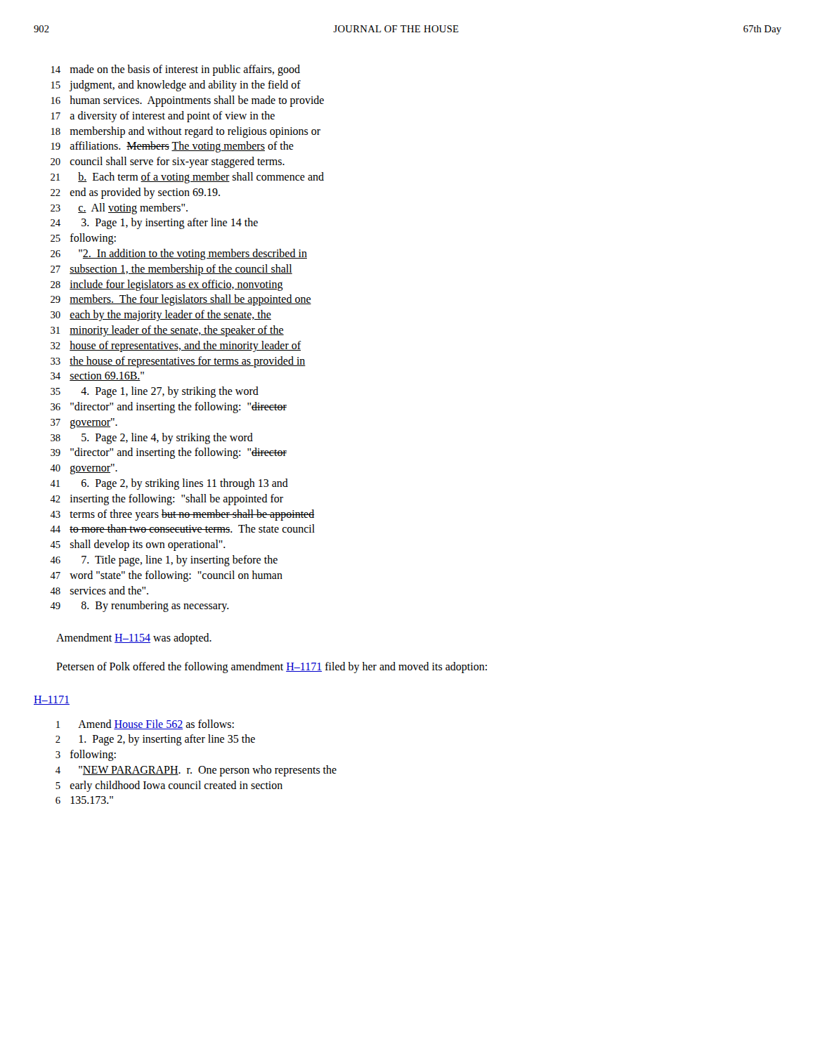902 JOURNAL OF THE HOUSE 67th Day
14 made on the basis of interest in public affairs, good
15 judgment, and knowledge and ability in the field of
16 human services. Appointments shall be made to provide
17 a diversity of interest and point of view in the
18 membership and without regard to religious opinions or
19 affiliations. Members The voting members of the
20 council shall serve for six-year staggered terms.
21 b. Each term of a voting member shall commence and
22 end as provided by section 69.19.
23 c. All voting members".
24 3. Page 1, by inserting after line 14 the
25 following:
26 "2. In addition to the voting members described in
27 subsection 1, the membership of the council shall
28 include four legislators as ex officio, nonvoting
29 members. The four legislators shall be appointed one
30 each by the majority leader of the senate, the
31 minority leader of the senate, the speaker of the
32 house of representatives, and the minority leader of
33 the house of representatives for terms as provided in
34 section 69.16B."
35 4. Page 1, line 27, by striking the word
36"director" and inserting the following: "director
37 governor".
38 5. Page 2, line 4, by striking the word
39"director" and inserting the following: "director
40 governor".
41 6. Page 2, by striking lines 11 through 13 and
42 inserting the following: "shall be appointed for
43 terms of three years but no member shall be appointed
44 to more than two consecutive terms. The state council
45 shall develop its own operational".
46 7. Title page, line 1, by inserting before the
47 word "state" the following: "council on human
48 services and the".
49 8. By renumbering as necessary.
Amendment H–1154 was adopted.
Petersen of Polk offered the following amendment H–1171 filed by her and moved its adoption:
H–1171
1 Amend House File 562 as follows:
2 1. Page 2, by inserting after line 35 the
3 following:
4 "NEW PARAGRAPH. r. One person who represents the
5 early childhood Iowa council created in section
6135.173."